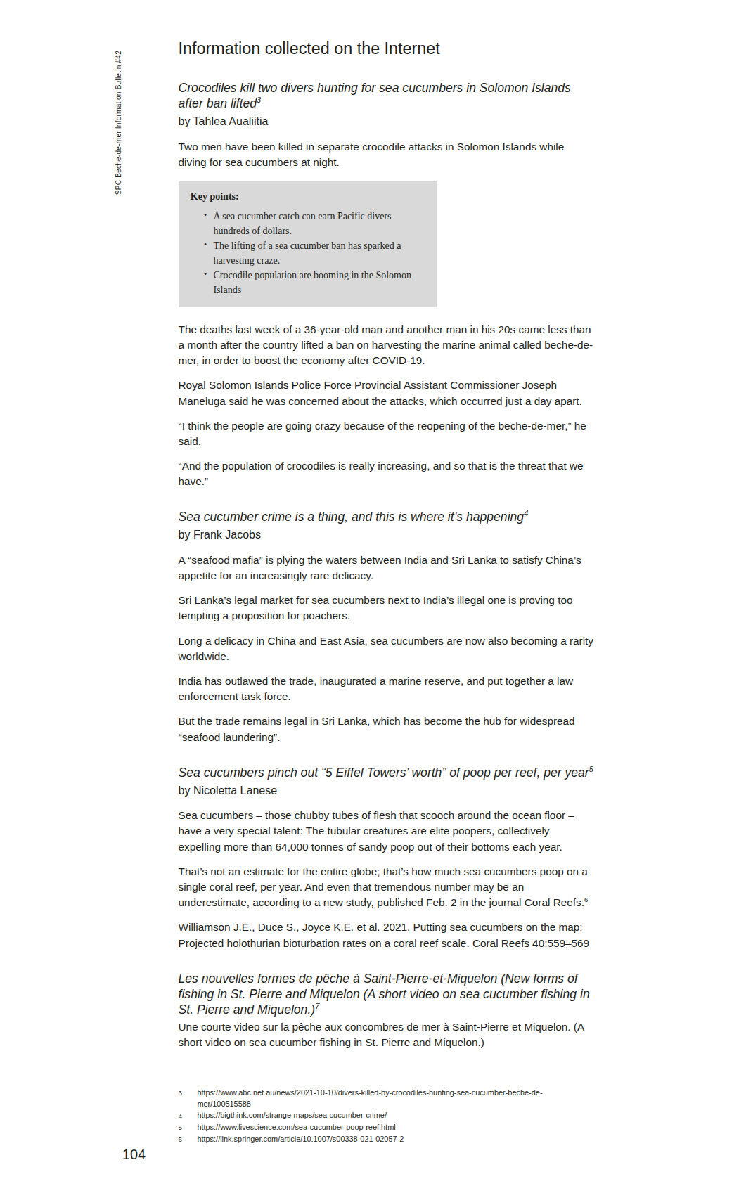SPC Beche-de-mer Information Bulletin #42
Information collected on the Internet
Crocodiles kill two divers hunting for sea cucumbers in Solomon Islands after ban lifted3
by Tahlea Aualiitia
Two men have been killed in separate crocodile attacks in Solomon Islands while diving for sea cucumbers at night.
Key points:
A sea cucumber catch can earn Pacific divers hundreds of dollars.
The lifting of a sea cucumber ban has sparked a harvesting craze.
Crocodile population are booming in the Solomon Islands
The deaths last week of a 36-year-old man and another man in his 20s came less than a month after the country lifted a ban on harvesting the marine animal called beche-de-mer, in order to boost the economy after COVID-19.
Royal Solomon Islands Police Force Provincial Assistant Commissioner Joseph Maneluga said he was concerned about the attacks, which occurred just a day apart.
“I think the people are going crazy because of the reopening of the beche-de-mer,” he said.
“And the population of crocodiles is really increasing, and so that is the threat that we have.”
Sea cucumber crime is a thing, and this is where it’s happening4
by Frank Jacobs
A “seafood mafia” is plying the waters between India and Sri Lanka to satisfy China’s appetite for an increasingly rare delicacy.
Sri Lanka’s legal market for sea cucumbers next to India’s illegal one is proving too tempting a proposition for poachers.
Long a delicacy in China and East Asia, sea cucumbers are now also becoming a rarity worldwide.
India has outlawed the trade, inaugurated a marine reserve, and put together a law enforcement task force.
But the trade remains legal in Sri Lanka, which has become the hub for widespread “seafood laundering”.
Sea cucumbers pinch out “5 Eiffel Towers’ worth” of poop per reef, per year5
by Nicoletta Lanese
Sea cucumbers – those chubby tubes of flesh that scooch around the ocean floor – have a very special talent: The tubular creatures are elite poopers, collectively expelling more than 64,000 tonnes of sandy poop out of their bottoms each year.
That’s not an estimate for the entire globe; that’s how much sea cucumbers poop on a single coral reef, per year. And even that tremendous number may be an underestimate, according to a new study, published Feb. 2 in the journal Coral Reefs.6
Williamson J.E., Duce S., Joyce K.E. et al. 2021. Putting sea cucumbers on the map: Projected holothurian bioturbation rates on a coral reef scale. Coral Reefs 40:559–569
Les nouvelles formes de pêche à Saint-Pierre-et-Miquelon (New forms of fishing in St. Pierre and Miquelon (A short video on sea cucumber fishing in St. Pierre and Miquelon.)7
Une courte video sur la pêche aux concombres de mer à Saint-Pierre et Miquelon. (A short video on sea cucumber fishing in St. Pierre and Miquelon.)
| 3 | https://www.abc.net.au/news/2021-10-10/divers-killed-by-crocodiles-hunting-sea-cucumber-beche-de-mer/100515588 |
| 4 | https://bigthink.com/strange-maps/sea-cucumber-crime/ |
| 5 | https://www.livescience.com/sea-cucumber-poop-reef.html |
| 6 | https://link.springer.com/article/10.1007/s00338-021-02057-2 |
104